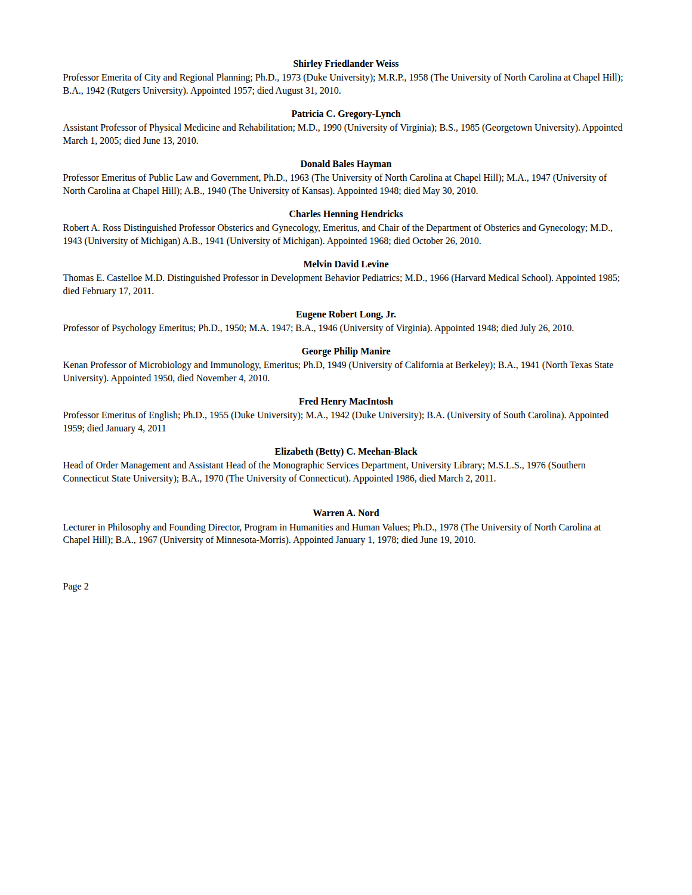Shirley Friedlander Weiss
Professor Emerita of City and Regional Planning; Ph.D., 1973 (Duke University); M.R.P., 1958 (The University of North Carolina at Chapel Hill); B.A., 1942 (Rutgers University). Appointed 1957; died August 31, 2010.
Patricia C. Gregory-Lynch
Assistant Professor of Physical Medicine and Rehabilitation; M.D., 1990 (University of Virginia); B.S., 1985 (Georgetown University). Appointed March 1, 2005; died June 13, 2010.
Donald Bales Hayman
Professor Emeritus of Public Law and Government, Ph.D., 1963 (The University of North Carolina at Chapel Hill); M.A., 1947 (University of North Carolina at Chapel Hill); A.B., 1940 (The University of Kansas). Appointed 1948; died May 30, 2010.
Charles Henning Hendricks
Robert A. Ross Distinguished Professor Obsterics and Gynecology, Emeritus, and Chair of the Department of Obsterics and Gynecology; M.D., 1943 (University of Michigan) A.B., 1941 (University of Michigan). Appointed 1968; died October 26, 2010.
Melvin David Levine
Thomas E. Castelloe M.D. Distinguished Professor in Development Behavior Pediatrics; M.D., 1966 (Harvard Medical School). Appointed 1985; died February 17, 2011.
Eugene Robert Long, Jr.
Professor of Psychology Emeritus; Ph.D., 1950; M.A. 1947; B.A., 1946 (University of Virginia). Appointed 1948; died July 26, 2010.
George Philip Manire
Kenan Professor of Microbiology and Immunology, Emeritus; Ph.D, 1949 (University of California at Berkeley); B.A., 1941 (North Texas State University). Appointed 1950, died November 4, 2010.
Fred Henry MacIntosh
Professor Emeritus of English; Ph.D., 1955 (Duke University); M.A., 1942 (Duke University); B.A. (University of South Carolina). Appointed 1959; died January 4, 2011
Elizabeth (Betty) C. Meehan-Black
Head of Order Management and Assistant Head of the Monographic Services Department, University Library; M.S.L.S., 1976 (Southern Connecticut State University); B.A., 1970 (The University of Connecticut). Appointed 1986, died March 2, 2011.
Warren A. Nord
Lecturer in Philosophy and Founding Director, Program in Humanities and Human Values; Ph.D., 1978 (The University of North Carolina at Chapel Hill); B.A., 1967 (University of Minnesota-Morris). Appointed January 1, 1978; died June 19, 2010.
Page 2